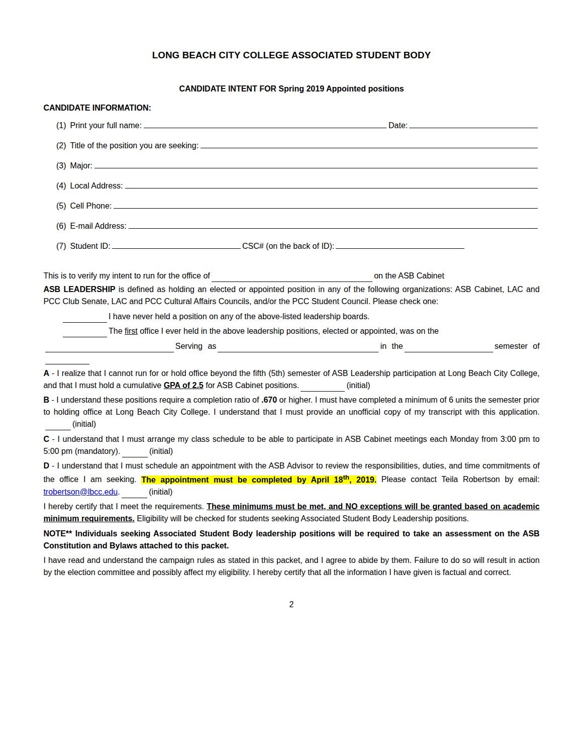LONG BEACH CITY COLLEGE ASSOCIATED STUDENT BODY
CANDIDATE INTENT FOR Spring 2019 Appointed positions
CANDIDATE INFORMATION:
Print your full name: Date:
Title of the position you are seeking:
Major:
Local Address:
Cell Phone:
E-mail Address:
Student ID: CSC# (on the back of ID):
This is to verify my intent to run for the office of on the ASB Cabinet
ASB LEADERSHIP is defined as holding an elected or appointed position in any of the following organizations: ASB Cabinet, LAC and PCC Club Senate, LAC and PCC Cultural Affairs Councils, and/or the PCC Student Council. Please check one:
I have never held a position on any of the above-listed leadership boards.
The first office I ever held in the above leadership positions, elected or appointed, was on the
Serving as in the semester of
A - I realize that I cannot run for or hold office beyond the fifth (5th) semester of ASB Leadership participation at Long Beach City College, and that I must hold a cumulative GPA of 2.5 for ASB Cabinet positions. (initial)
B - I understand these positions require a completion ratio of .670 or higher. I must have completed a minimum of 6 units the semester prior to holding office at Long Beach City College. I understand that I must provide an unofficial copy of my transcript with this application. (initial)
C - I understand that I must arrange my class schedule to be able to participate in ASB Cabinet meetings each Monday from 3:00 pm to 5:00 pm (mandatory). (initial)
D - I understand that I must schedule an appointment with the ASB Advisor to review the responsibilities, duties, and time commitments of the office I am seeking. The appointment must be completed by April 18th, 2019. Please contact Teila Robertson by email: trobertson@lbcc.edu. (initial)
I hereby certify that I meet the requirements. These minimums must be met, and NO exceptions will be granted based on academic minimum requirements. Eligibility will be checked for students seeking Associated Student Body Leadership positions.
NOTE** Individuals seeking Associated Student Body leadership positions will be required to take an assessment on the ASB Constitution and Bylaws attached to this packet.
I have read and understand the campaign rules as stated in this packet, and I agree to abide by them. Failure to do so will result in action by the election committee and possibly affect my eligibility. I hereby certify that all the information I have given is factual and correct.
2